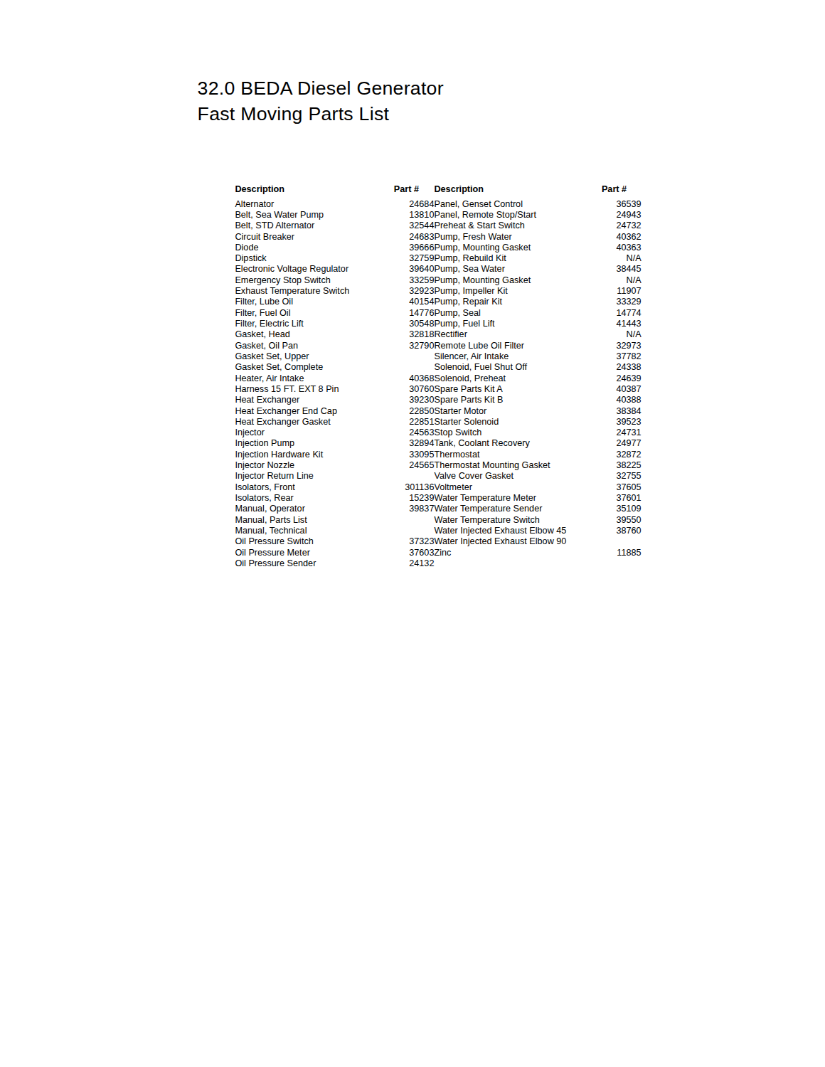32.0 BEDA Diesel Generator
Fast Moving Parts List
| Description | Part # | Description | Part # |
| --- | --- | --- | --- |
| Alternator | 24684 | Panel, Genset Control | 36539 |
| Belt, Sea Water Pump | 13810 | Panel, Remote Stop/Start | 24943 |
| Belt, STD Alternator | 32544 | Preheat & Start Switch | 24732 |
| Circuit Breaker | 24683 | Pump, Fresh Water | 40362 |
| Diode | 39666 | Pump, Mounting Gasket | 40363 |
| Dipstick | 32759 | Pump, Rebuild Kit | N/A |
| Electronic Voltage Regulator | 39640 | Pump, Sea Water | 38445 |
| Emergency Stop Switch | 33259 | Pump, Mounting Gasket | N/A |
| Exhaust Temperature Switch | 32923 | Pump, Impeller Kit | 11907 |
| Filter, Lube Oil | 40154 | Pump, Repair Kit | 33329 |
| Filter, Fuel Oil | 14776 | Pump, Seal | 14774 |
| Filter, Electric Lift | 30548 | Pump, Fuel Lift | 41443 |
| Gasket, Head | 32818 | Rectifier | N/A |
| Gasket, Oil Pan | 32790 | Remote Lube Oil Filter | 32973 |
| Gasket Set, Upper | | Silencer, Air Intake | 37782 |
| Gasket Set, Complete | | Solenoid, Fuel Shut Off | 24338 |
| Heater, Air Intake | 40368 | Solenoid, Preheat | 24639 |
| Harness 15 FT. EXT 8 Pin | 30760 | Spare Parts Kit A | 40387 |
| Heat Exchanger | 39230 | Spare Parts Kit B | 40388 |
| Heat Exchanger End Cap | 22850 | Starter Motor | 38384 |
| Heat Exchanger Gasket | 22851 | Starter Solenoid | 39523 |
| Injector | 24563 | Stop Switch | 24731 |
| Injection Pump | 32894 | Tank, Coolant Recovery | 24977 |
| Injection Hardware Kit | 33095 | Thermostat | 32872 |
| Injector Nozzle | 24565 | Thermostat Mounting Gasket | 38225 |
| Injector Return Line | | Valve Cover Gasket | 32755 |
| Isolators, Front | 301136 | Voltmeter | 37605 |
| Isolators, Rear | 15239 | Water Temperature Meter | 37601 |
| Manual, Operator | 39837 | Water Temperature Sender | 35109 |
| Manual, Parts List | | Water Temperature Switch | 39550 |
| Manual, Technical | | Water Injected Exhaust Elbow 45 | 38760 |
| Oil Pressure Switch | 37323 | Water Injected Exhaust Elbow 90 | |
| Oil Pressure Meter | 37603 | Zinc | 11885 |
| Oil Pressure Sender | 24132 | | |